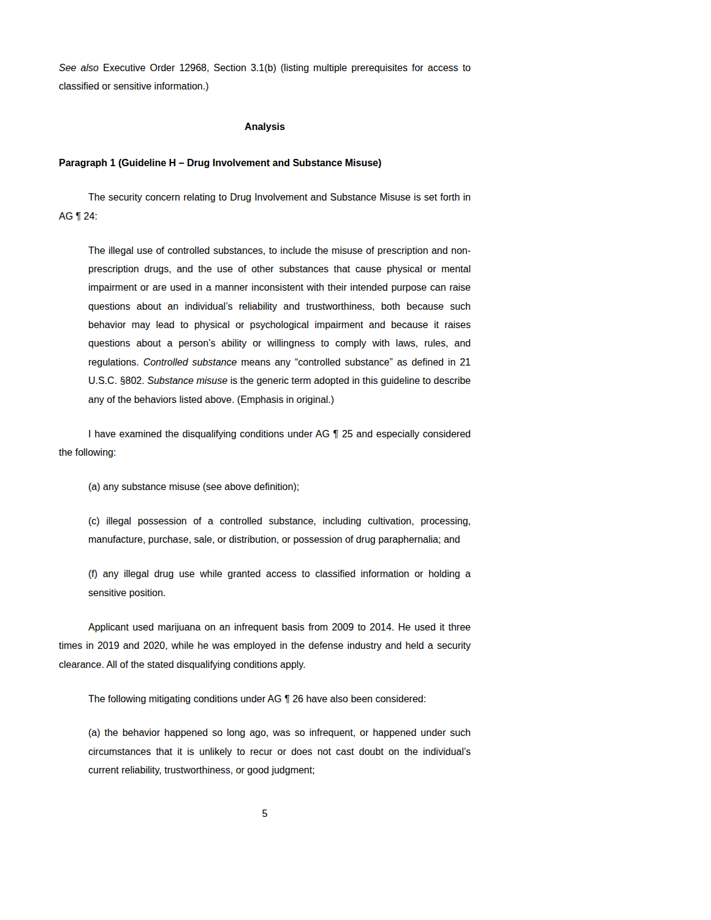See also Executive Order 12968, Section 3.1(b) (listing multiple prerequisites for access to classified or sensitive information.)
Analysis
Paragraph 1 (Guideline H – Drug Involvement and Substance Misuse)
The security concern relating to Drug Involvement and Substance Misuse is set forth in AG ¶ 24:
The illegal use of controlled substances, to include the misuse of prescription and non-prescription drugs, and the use of other substances that cause physical or mental impairment or are used in a manner inconsistent with their intended purpose can raise questions about an individual’s reliability and trustworthiness, both because such behavior may lead to physical or psychological impairment and because it raises questions about a person’s ability or willingness to comply with laws, rules, and regulations. Controlled substance means any “controlled substance” as defined in 21 U.S.C. §802. Substance misuse is the generic term adopted in this guideline to describe any of the behaviors listed above. (Emphasis in original.)
I have examined the disqualifying conditions under AG ¶ 25 and especially considered the following:
(a) any substance misuse (see above definition);
(c) illegal possession of a controlled substance, including cultivation, processing, manufacture, purchase, sale, or distribution, or possession of drug paraphernalia; and
(f) any illegal drug use while granted access to classified information or holding a sensitive position.
Applicant used marijuana on an infrequent basis from 2009 to 2014. He used it three times in 2019 and 2020, while he was employed in the defense industry and held a security clearance. All of the stated disqualifying conditions apply.
The following mitigating conditions under AG ¶ 26 have also been considered:
(a) the behavior happened so long ago, was so infrequent, or happened under such circumstances that it is unlikely to recur or does not cast doubt on the individual’s current reliability, trustworthiness, or good judgment;
5